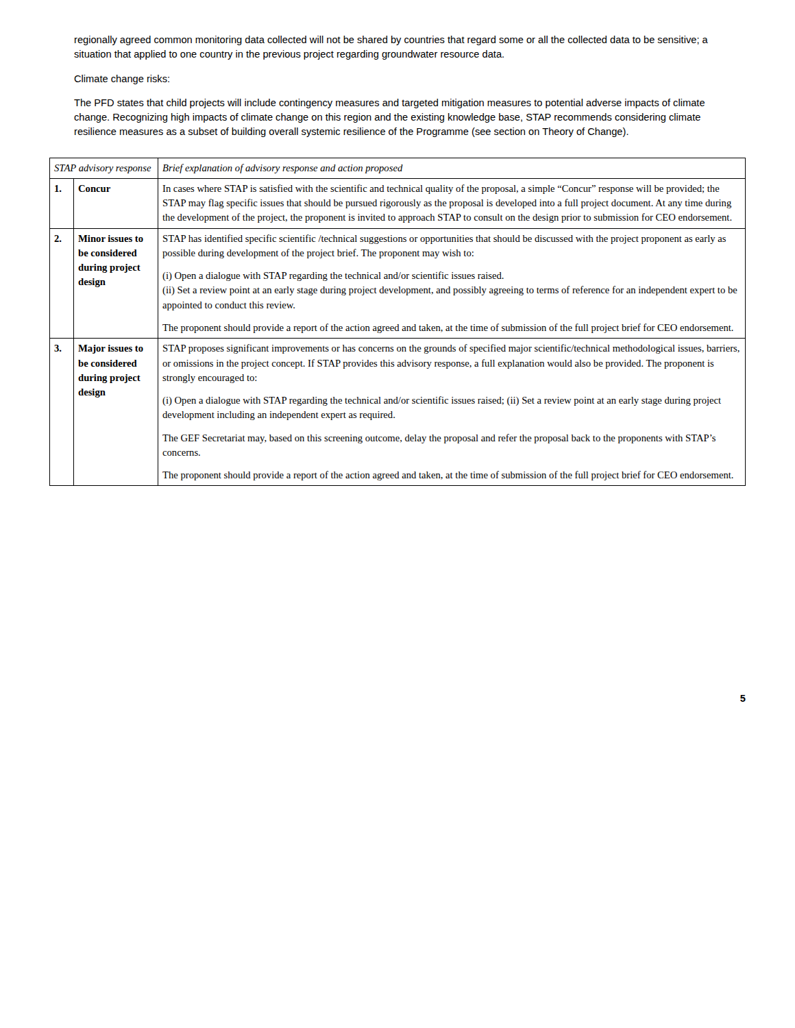regionally agreed common monitoring data collected will not be shared by countries that regard some or all the collected data to be sensitive; a situation that applied to one country in the previous project regarding groundwater resource data.
Climate change risks:
The PFD states that child projects will include contingency measures and targeted mitigation measures to potential adverse impacts of climate change. Recognizing high impacts of climate change on this region and the existing knowledge base, STAP recommends considering climate resilience measures as a subset of building overall systemic resilience of the Programme (see section on Theory of Change).
| STAP advisory response | Brief explanation of advisory response and action proposed |
| --- | --- |
| 1. | Concur | In cases where STAP is satisfied with the scientific and technical quality of the proposal, a simple “Concur” response will be provided; the STAP may flag specific issues that should be pursued rigorously as the proposal is developed into a full project document. At any time during the development of the project, the proponent is invited to approach STAP to consult on the design prior to submission for CEO endorsement. |
| 2. | Minor issues to be considered during project design | STAP has identified specific scientific /technical suggestions or opportunities that should be discussed with the project proponent as early as possible during development of the project brief. The proponent may wish to: (i) Open a dialogue with STAP regarding the technical and/or scientific issues raised. (ii) Set a review point at an early stage during project development, and possibly agreeing to terms of reference for an independent expert to be appointed to conduct this review. The proponent should provide a report of the action agreed and taken, at the time of submission of the full project brief for CEO endorsement. |
| 3. | Major issues to be considered during project design | STAP proposes significant improvements or has concerns on the grounds of specified major scientific/technical methodological issues, barriers, or omissions in the project concept. If STAP provides this advisory response, a full explanation would also be provided. The proponent is strongly encouraged to: (i) Open a dialogue with STAP regarding the technical and/or scientific issues raised; (ii) Set a review point at an early stage during project development including an independent expert as required. The GEF Secretariat may, based on this screening outcome, delay the proposal and refer the proposal back to the proponents with STAP’s concerns. The proponent should provide a report of the action agreed and taken, at the time of submission of the full project brief for CEO endorsement. |
5